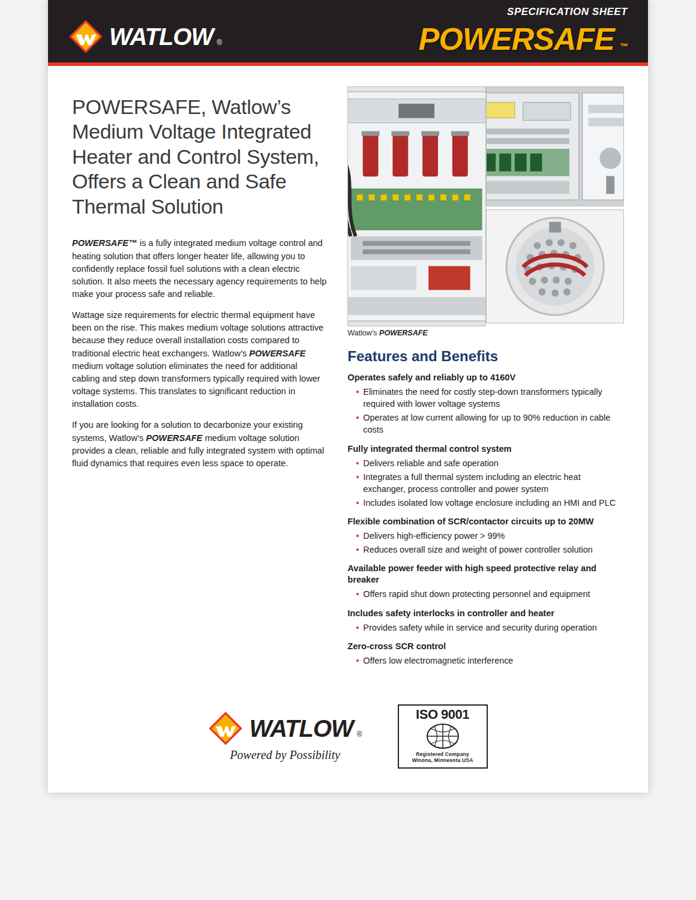SPECIFICATION SHEET
WATLOW®
POWERSAFE™
POWERSAFE, Watlow’s Medium Voltage Integrated Heater and Control System, Offers a Clean and Safe Thermal Solution
POWERSAFE™ is a fully integrated medium voltage control and heating solution that offers longer heater life, allowing you to confidently replace fossil fuel solutions with a clean electric solution. It also meets the necessary agency requirements to help make your process safe and reliable.
Wattage size requirements for electric thermal equipment have been on the rise. This makes medium voltage solutions attractive because they reduce overall installation costs compared to traditional electric heat exchangers. Watlow’s POWERSAFE medium voltage solution eliminates the need for additional cabling and step down transformers typically required with lower voltage systems. This translates to significant reduction in installation costs.
If you are looking for a solution to decarbonize your existing systems, Watlow’s POWERSAFE medium voltage solution provides a clean, reliable and fully integrated system with optimal fluid dynamics that requires even less space to operate.
Watlow’s POWERSAFE
Features and Benefits
Operates safely and reliably up to 4160V
Eliminates the need for costly step-down transformers typically required with lower voltage systems
Operates at low current allowing for up to 90% reduction in cable costs
Fully integrated thermal control system
Delivers reliable and safe operation
Integrates a full thermal system including an electric heat exchanger, process controller and power system
Includes isolated low voltage enclosure including an HMI and PLC
Flexible combination of SCR/contactor circuits up to 20MW
Delivers high-efficiency power > 99%
Reduces overall size and weight of power controller solution
Available power feeder with high speed protective relay and breaker
Offers rapid shut down protecting personnel and equipment
Includes safety interlocks in controller and heater
Provides safety while in service and security during operation
Zero-cross SCR control
Offers low electromagnetic interference
WATLOW®
Powered by Possibility
ISO 9001
Registered Company
Winona, Minnesota USA